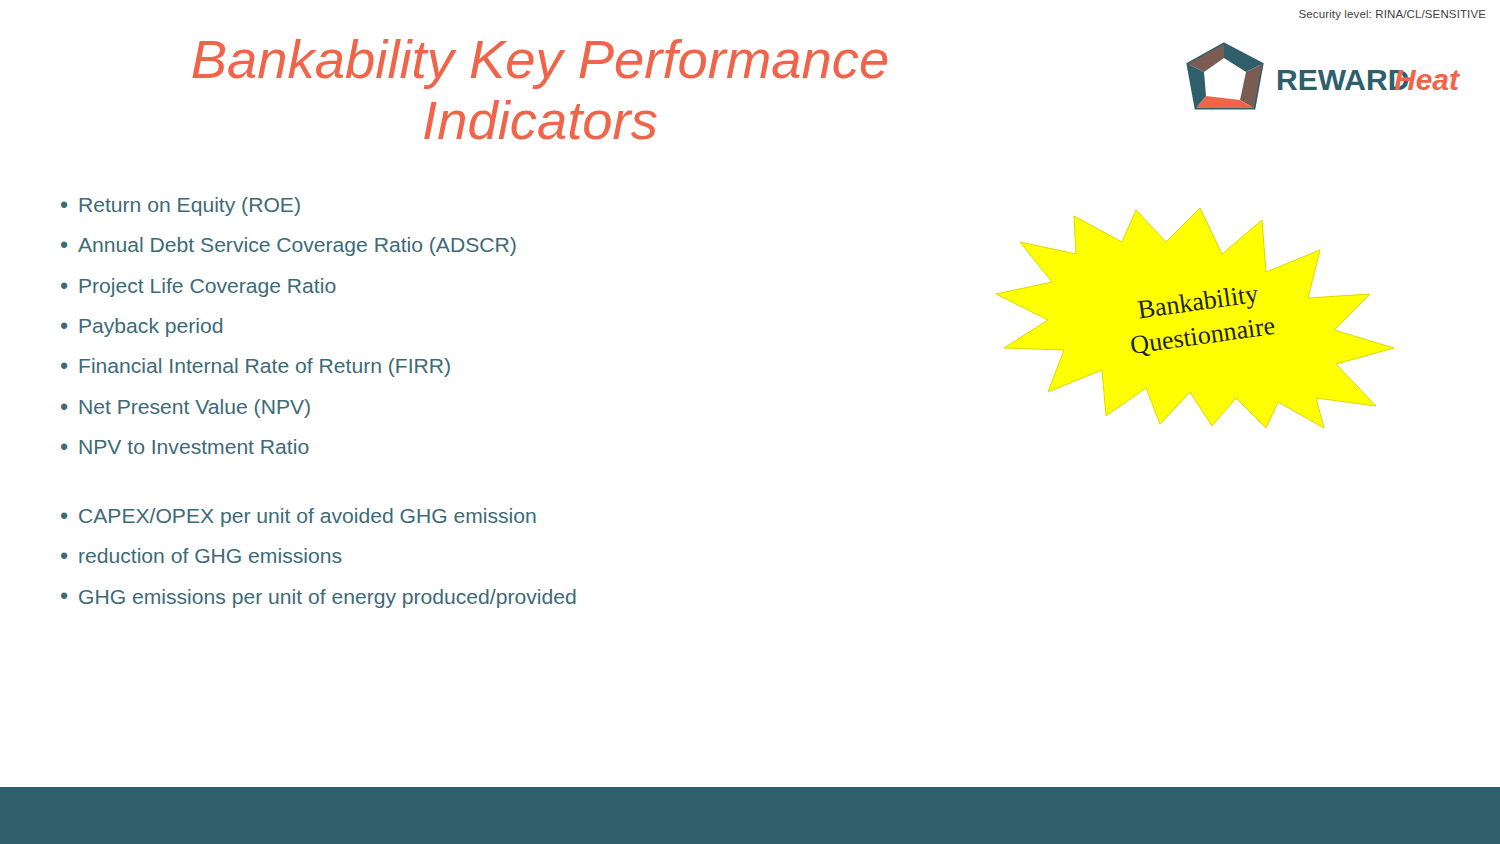Security level: RINA/CL/SENSITIVE
Bankability Key Performance Indicators
REWARDHeat REWARD Heat
Return on Equity (ROE)
Annual Debt Service Coverage Ratio (ADSCR)
Project Life Coverage Ratio
Payback period
Financial Internal Rate of Return (FIRR)
Net Present Value (NPV)
NPV to Investment Ratio
CAPEX/OPEX per unit of avoided GHG emission
reduction of GHG emissions
GHG emissions per unit of energy produced/provided
Bankability Questionnaire Bankability Questionnaire